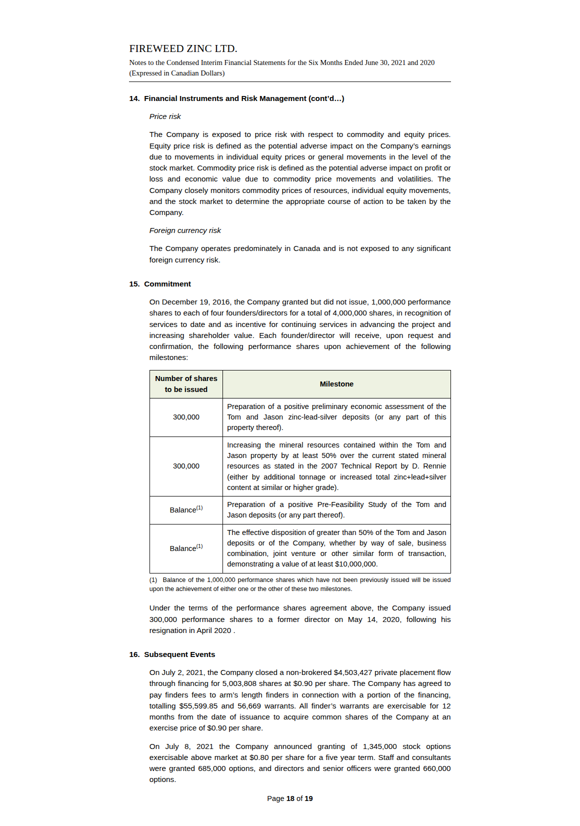FIREWEED ZINC LTD.
Notes to the Condensed Interim Financial Statements for the Six Months Ended June 30, 2021 and 2020
(Expressed in Canadian Dollars)
14. Financial Instruments and Risk Management (cont’d…)
Price risk
The Company is exposed to price risk with respect to commodity and equity prices. Equity price risk is defined as the potential adverse impact on the Company’s earnings due to movements in individual equity prices or general movements in the level of the stock market. Commodity price risk is defined as the potential adverse impact on profit or loss and economic value due to commodity price movements and volatilities. The Company closely monitors commodity prices of resources, individual equity movements, and the stock market to determine the appropriate course of action to be taken by the Company.
Foreign currency risk
The Company operates predominately in Canada and is not exposed to any significant foreign currency risk.
15. Commitment
On December 19, 2016, the Company granted but did not issue, 1,000,000 performance shares to each of four founders/directors for a total of 4,000,000 shares, in recognition of services to date and as incentive for continuing services in advancing the project and increasing shareholder value. Each founder/director will receive, upon request and confirmation, the following performance shares upon achievement of the following milestones:
| Number of shares to be issued | Milestone |
| --- | --- |
| 300,000 | Preparation of a positive preliminary economic assessment of the Tom and Jason zinc-lead-silver deposits (or any part of this property thereof). |
| 300,000 | Increasing the mineral resources contained within the Tom and Jason property by at least 50% over the current stated mineral resources as stated in the 2007 Technical Report by D. Rennie (either by additional tonnage or increased total zinc+lead+silver content at similar or higher grade). |
| Balance (1) | Preparation of a positive Pre-Feasibility Study of the Tom and Jason deposits (or any part thereof). |
| Balance (1) | The effective disposition of greater than 50% of the Tom and Jason deposits or of the Company, whether by way of sale, business combination, joint venture or other similar form of transaction, demonstrating a value of at least $10,000,000. |
(1) Balance of the 1,000,000 performance shares which have not been previously issued will be issued upon the achievement of either one or the other of these two milestones.
Under the terms of the performance shares agreement above, the Company issued 300,000 performance shares to a former director on May 14, 2020, following his resignation in April 2020 .
16. Subsequent Events
On July 2, 2021, the Company closed a non-brokered $4,503,427 private placement flow through financing for 5,003,808 shares at $0.90 per share. The Company has agreed to pay finders fees to arm’s length finders in connection with a portion of the financing, totalling $55,599.85 and 56,669 warrants. All finder’s warrants are exercisable for 12 months from the date of issuance to acquire common shares of the Company at an exercise price of $0.90 per share.
On July 8, 2021 the Company announced granting of 1,345,000 stock options exercisable above market at $0.80 per share for a five year term. Staff and consultants were granted 685,000 options, and directors and senior officers were granted 660,000 options.
Page 18 of 19